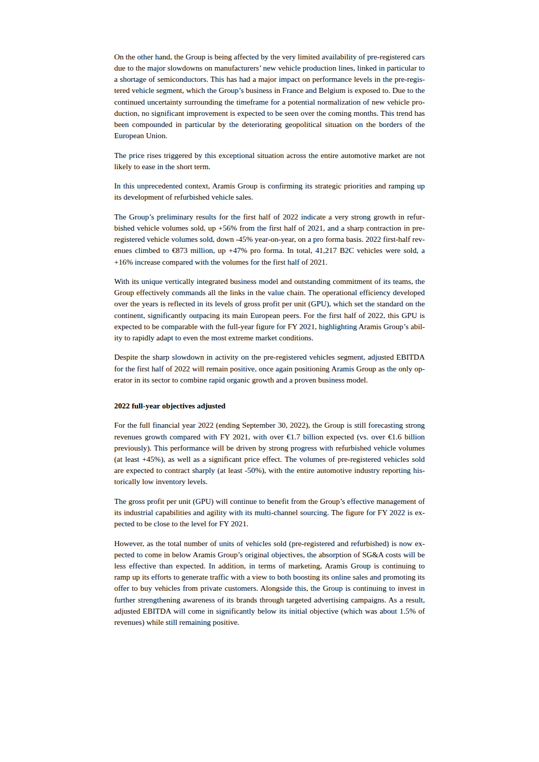On the other hand, the Group is being affected by the very limited availability of pre-registered cars due to the major slowdowns on manufacturers’ new vehicle production lines, linked in particular to a shortage of semiconductors. This has had a major impact on performance levels in the pre-registered vehicle segment, which the Group’s business in France and Belgium is exposed to. Due to the continued uncertainty surrounding the timeframe for a potential normalization of new vehicle production, no significant improvement is expected to be seen over the coming months. This trend has been compounded in particular by the deteriorating geopolitical situation on the borders of the European Union.
The price rises triggered by this exceptional situation across the entire automotive market are not likely to ease in the short term.
In this unprecedented context, Aramis Group is confirming its strategic priorities and ramping up its development of refurbished vehicle sales.
The Group’s preliminary results for the first half of 2022 indicate a very strong growth in refurbished vehicle volumes sold, up +56% from the first half of 2021, and a sharp contraction in pre-registered vehicle volumes sold, down -45% year-on-year, on a pro forma basis. 2022 first-half revenues climbed to €873 million, up +47% pro forma. In total, 41,217 B2C vehicles were sold, a +16% increase compared with the volumes for the first half of 2021.
With its unique vertically integrated business model and outstanding commitment of its teams, the Group effectively commands all the links in the value chain. The operational efficiency developed over the years is reflected in its levels of gross profit per unit (GPU), which set the standard on the continent, significantly outpacing its main European peers. For the first half of 2022, this GPU is expected to be comparable with the full-year figure for FY 2021, highlighting Aramis Group’s ability to rapidly adapt to even the most extreme market conditions.
Despite the sharp slowdown in activity on the pre-registered vehicles segment, adjusted EBITDA for the first half of 2022 will remain positive, once again positioning Aramis Group as the only operator in its sector to combine rapid organic growth and a proven business model.
2022 full-year objectives adjusted
For the full financial year 2022 (ending September 30, 2022), the Group is still forecasting strong revenues growth compared with FY 2021, with over €1.7 billion expected (vs. over €1.6 billion previously). This performance will be driven by strong progress with refurbished vehicle volumes (at least +45%), as well as a significant price effect. The volumes of pre-registered vehicles sold are expected to contract sharply (at least -50%), with the entire automotive industry reporting historically low inventory levels.
The gross profit per unit (GPU) will continue to benefit from the Group’s effective management of its industrial capabilities and agility with its multi-channel sourcing. The figure for FY 2022 is expected to be close to the level for FY 2021.
However, as the total number of units of vehicles sold (pre-registered and refurbished) is now expected to come in below Aramis Group’s original objectives, the absorption of SG&A costs will be less effective than expected. In addition, in terms of marketing, Aramis Group is continuing to ramp up its efforts to generate traffic with a view to both boosting its online sales and promoting its offer to buy vehicles from private customers. Alongside this, the Group is continuing to invest in further strengthening awareness of its brands through targeted advertising campaigns. As a result, adjusted EBITDA will come in significantly below its initial objective (which was about 1.5% of revenues) while still remaining positive.